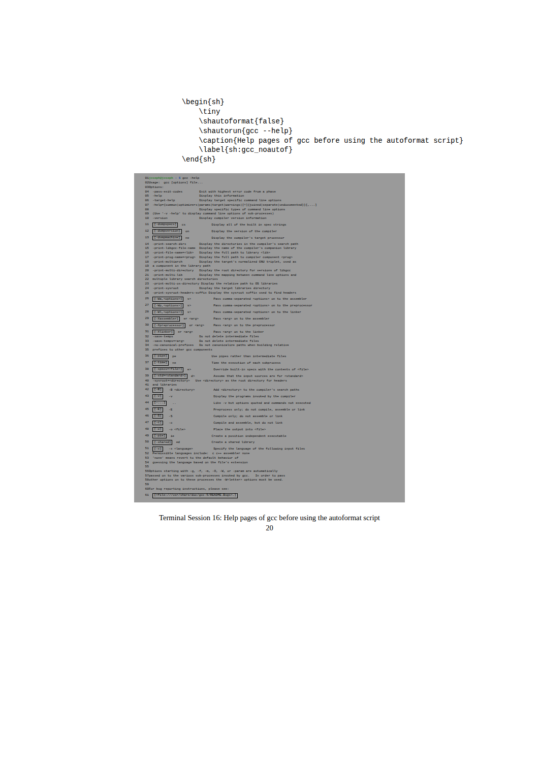\begin{sh} \tiny \shautoformat{false} \shautorun{gcc --help} \caption{Help pages of gcc before using the autoformat script} \label{sh:gcc_noautof} \end{sh}
| 01 | joseph@joseph ~ $ gcc -help |
| 02 | Usage: gcc [options] file... |
| 03 | Options: |
| 04 | -pass-exit-codes Exit with highest error code from a phase |
| 05 | -help Display this information |
| 06 | -target-help Display target specific command line options |
| 07 | -help={common/optimizers/params/target/warnings/[^]{joined/separate/undocumented}}[,...] |
| 08 | Display specific types of command line options |
| 09 | (Use '-v -help' to display command line options of sub-processes) |
| 10 | -version Display compiler version information |
| 11 | [-dumpspecs] cs Display all of the built in spec strings |
| 12 | [-dumpversion] on Display the version of the compiler |
| 13 | [-dumpmachine] ne Display the compiler's target processor |
| 14 | -print-search-dirs Display the directories in the compiler's search path |
| 15 | -print-libgcc-file-name Display the name of the compiler's companion library |
| 16 | -print-file-name=<lib> Display the full path to library <lib> |
| 17 | -print-prog-name=<prog> Display the full path to compiler component <prog> |
| 18 | -print-multiarch Display the target's normalized GNU triplet, used as |
| 19 | a component in the library path |
| 20 | -print-multi-directory Display the root directory for versions of libgcc |
| 21 | -print-multi-lib Display the mapping between command line options and |
| 22 | multiple library search directories |
| 23 | -print-multi-os-directory Display the relative path to OS libraries |
| 24 | -print-sysroot Display the target libraries directory |
| 25 | -print-sysroot-headers-suffix Display the sysroot suffix used to find headers |
| 26 | [-Wa,<options>] s> Pass comma-separated <options> on to the assembler |
| 27 | [-Wp,<options>] s> Pass comma-separated <options> on to the preprocessor |
| 28 | [-Wl,<options>] s> Pass comma-separated <options> on to the linker |
| 29 | [-Xassembler] er <arg> Pass <arg> on to the assembler |
| 30 | [-Xpreprocessor] or <arg> Pass <arg> on to the preprocessor |
| 31 | [-Xlinker] er <arg> Pass <arg> on to the linker |
| 32 | -save-temps Do not delete intermediate files |
| 33 | -save-temps=<arg> Do not delete intermediate files |
| 34 | -no-canonical-prefixes Do not canonicalize paths when building relative |
| 35 | prefixes to other gcc components |
| 36 | [-pipe] pe Use pipes rather than intermediate files |
| 37 | [-time] ne Time the execution of each subprocess |
| 38 | [-specs=<file>] e> Override built-in specs with the contents of <file> |
| 39 | [-std=<standard>] d> Assume that the input sources are for <standard> |
| 40 | -sysroot=<directory> Use <directory> as the root directory for headers |
| 41 | and libraries |
| 42 | [-B] -B <directory> Add <directory> to the compiler's search paths |
| 43 | [-v] -v Display the programs invoked by the compiler |
| 44 | [-...] .. Like -v but options quoted and commands not executed |
| 45 | [-E] -E Preprocess only; do not compile, assemble or link |
| 46 | [-S] -S Compile only; do not assemble or link |
| 47 | [-c] -c Compile and assemble, but do not link |
| 48 | [-o] -o <file> Place the output into <file> |
| 49 | [-pie] ie Create a position independent executable |
| 50 | [-shared] ed Create a shared library |
| 51 | [-x] -x <language> Specify the language of the following input files |
| 52 | Permissible languages include: c c++ assembler none |
| 53 | 'none' means revert to the default behavior of |
| 54 | guessing the language based on the file's extension |
| 55 | |
| 56 | Options starting with -g, -f, -m, -O, -W, or -param are automatically |
| 57 | passed on to the various sub-processes invoked by gcc. In order to pass |
| 58 | other options on to these processes the -W<letter> options must be used. |
| 59 | |
| 60 | For bug reporting instructions, please see: |
| 61 | [<file:///usr/share/doc/gcc-5/README.Bugs>.] |
Terminal Session 16: Help pages of gcc before using the autoformat script
20